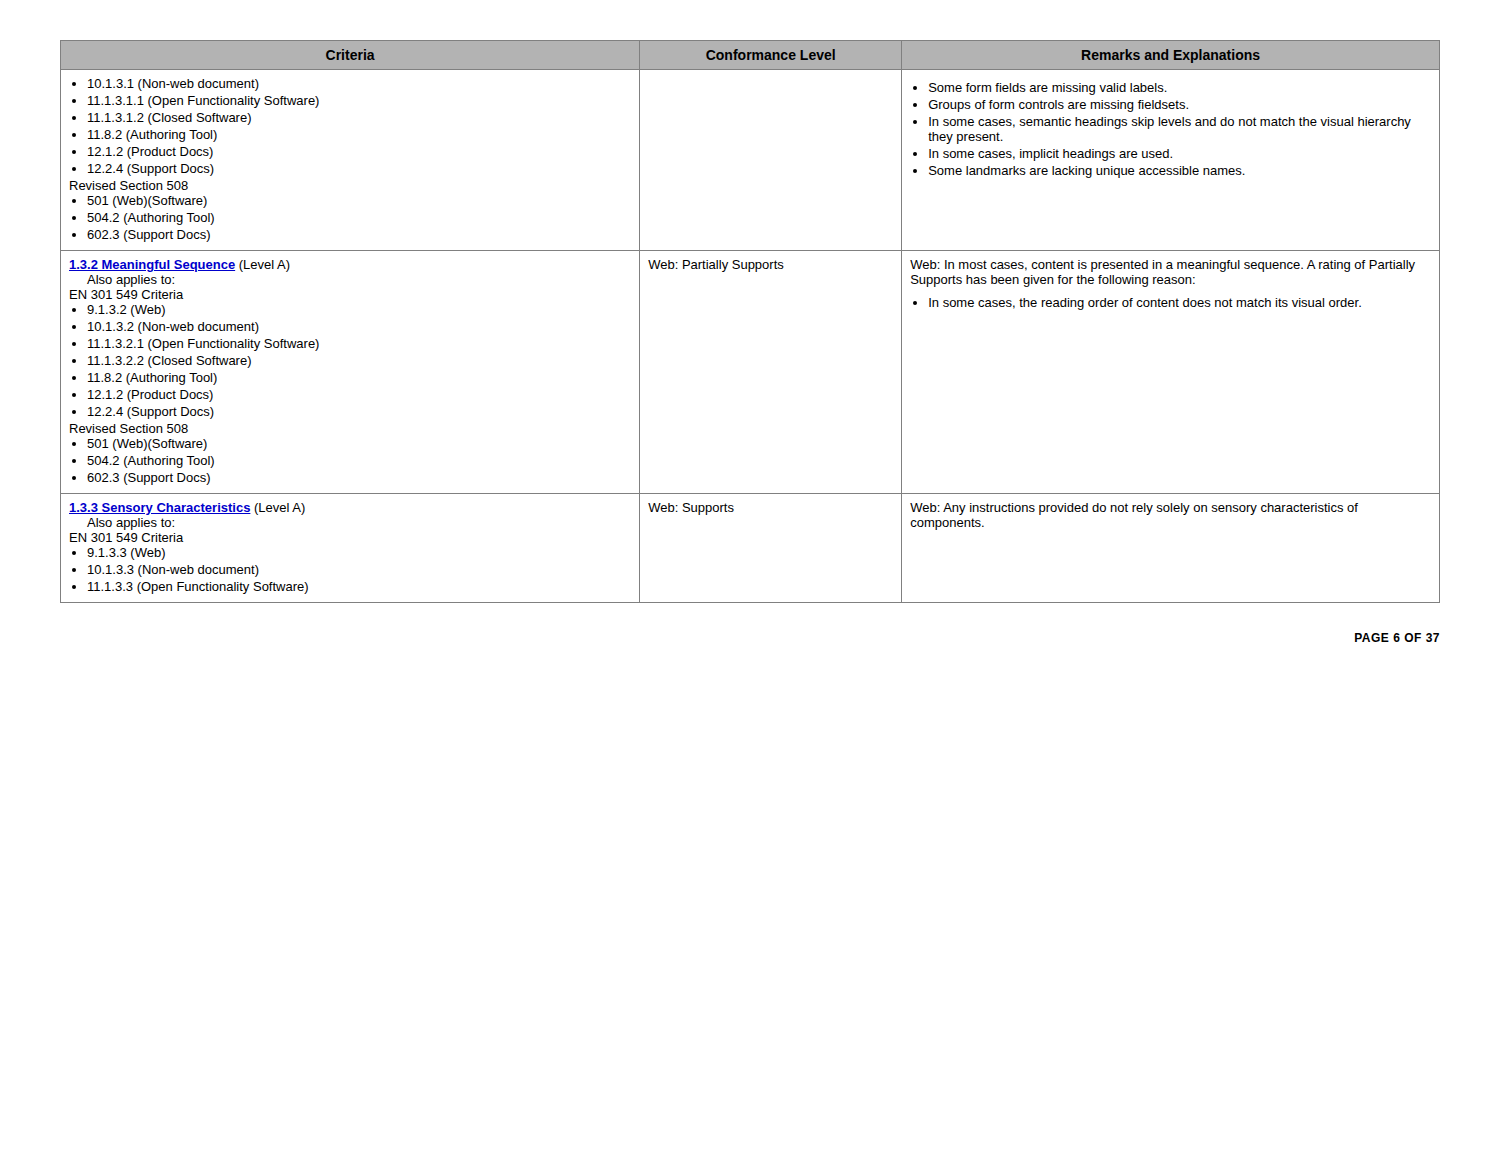| Criteria | Conformance Level | Remarks and Explanations |
| --- | --- | --- |
| 10.1.3.1 (Non-web document) 11.1.3.1.1 (Open Functionality Software) 11.1.3.1.2 (Closed Software) 11.8.2 (Authoring Tool) 12.1.2 (Product Docs) 12.2.4 (Support Docs) Revised Section 508 501 (Web)(Software) 504.2 (Authoring Tool) 602.3 (Support Docs) | | Some form fields are missing valid labels. Groups of form controls are missing fieldsets. In some cases, semantic headings skip levels and do not match the visual hierarchy they present. In some cases, implicit headings are used. Some landmarks are lacking unique accessible names. |
| 1.3.2 Meaningful Sequence (Level A) Also applies to: EN 301 549 Criteria 9.1.3.2 (Web) 10.1.3.2 (Non-web document) 11.1.3.2.1 (Open Functionality Software) 11.1.3.2.2 (Closed Software) 11.8.2 (Authoring Tool) 12.1.2 (Product Docs) 12.2.4 (Support Docs) Revised Section 508 501 (Web)(Software) 504.2 (Authoring Tool) 602.3 (Support Docs) | Web: Partially Supports | Web: In most cases, content is presented in a meaningful sequence. A rating of Partially Supports has been given for the following reason: In some cases, the reading order of content does not match its visual order. |
| 1.3.3 Sensory Characteristics (Level A) Also applies to: EN 301 549 Criteria 9.1.3.3 (Web) 10.1.3.3 (Non-web document) 11.1.3.3 (Open Functionality Software) | Web: Supports | Web: Any instructions provided do not rely solely on sensory characteristics of components. |
PAGE 6 OF 37